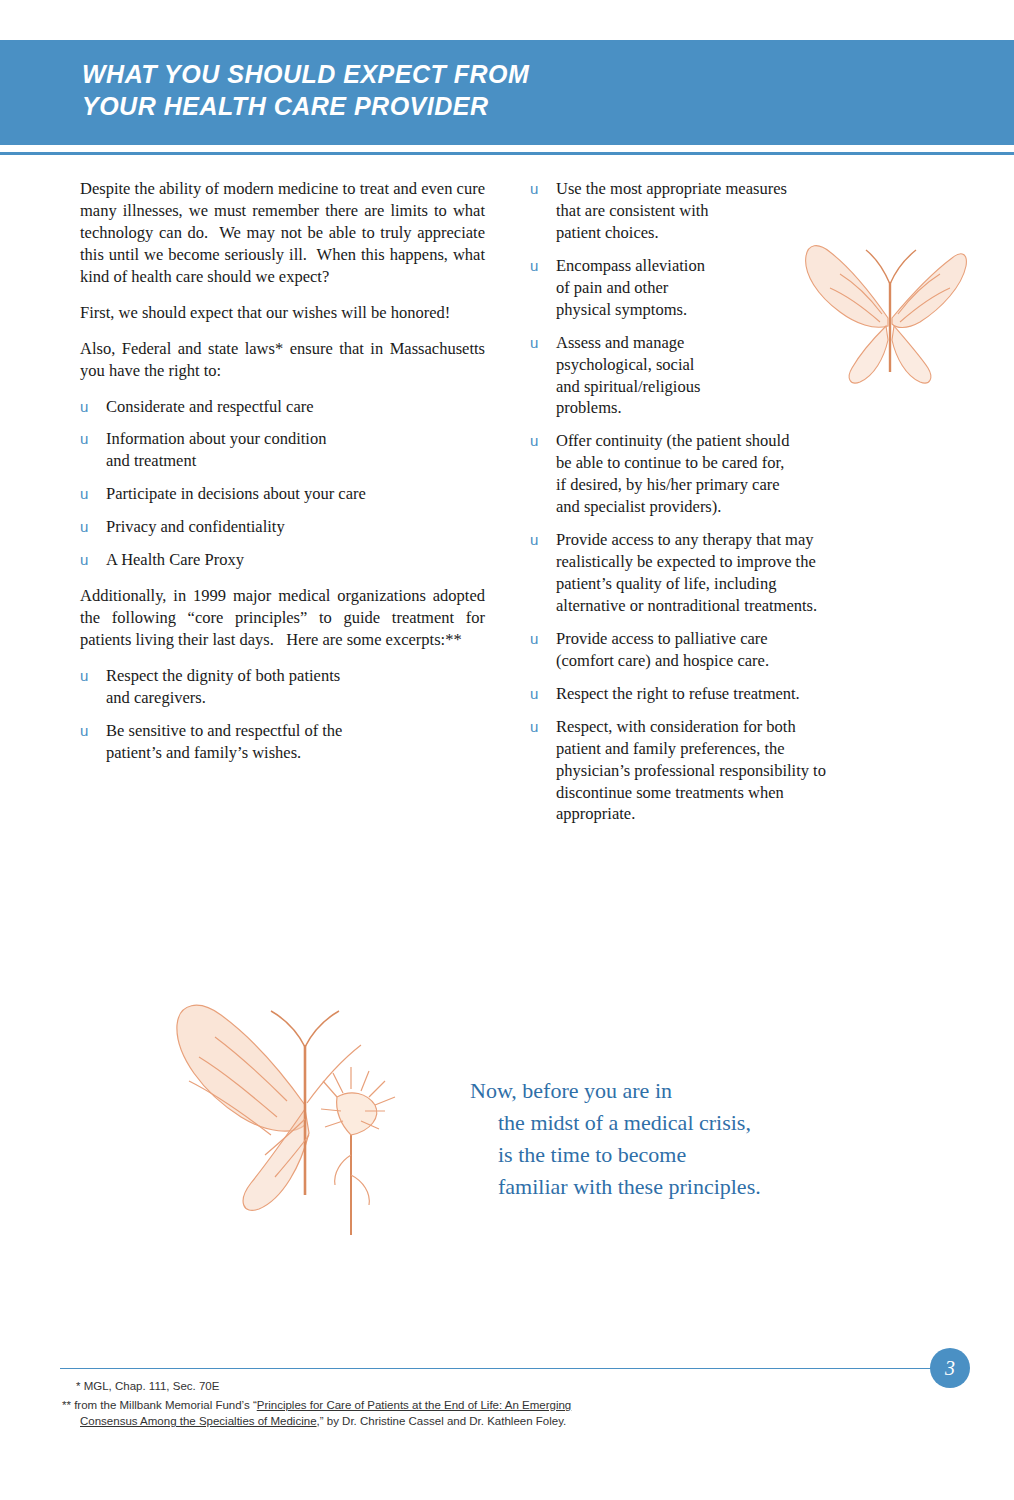What You Should Expect From
Your Health Care Provider
Despite the ability of modern medicine to treat and even cure many illnesses, we must remember there are limits to what technology can do. We may not be able to truly appreciate this until we become seriously ill. When this happens, what kind of health care should we expect?
First, we should expect that our wishes will be honored!
Also, Federal and state laws* ensure that in Massachusetts you have the right to:
Considerate and respectful care
Information about your condition
and treatment
Participate in decisions about your care
Privacy and confidentiality
A Health Care Proxy
Additionally, in 1999 major medical organizations adopted the following “core principles” to guide treatment for patients living their last days. Here are some excerpts:**
Respect the dignity of both patients
and caregivers.
Be sensitive to and respectful of the
patient’s and family’s wishes.
Use the most appropriate measures
that are consistent with
patient choices.
Encompass alleviation
of pain and other
physical symptoms.
Assess and manage
psychological, social
and spiritual/religious
problems.
Offer continuity (the patient should
be able to continue to be cared for,
if desired, by his/her primary care
and specialist providers).
Provide access to any therapy that may
realistically be expected to improve the
patient’s quality of life, including
alternative or nontraditional treatments.
Provide access to palliative care
(comfort care) and hospice care.
Respect the right to refuse treatment.
Respect, with consideration for both
patient and family preferences, the
physician’s professional responsibility to
discontinue some treatments when
appropriate.
Now, before you are in the midst of a medical crisis, is the time to become familiar with these principles.
3
* MGL, Chap. 111, Sec. 70E
** from the Millbank Memorial Fund’s “Principles for Care of Patients at the End of Life: An Emerging Consensus Among the Specialties of Medicine,” by Dr. Christine Cassel and Dr. Kathleen Foley.